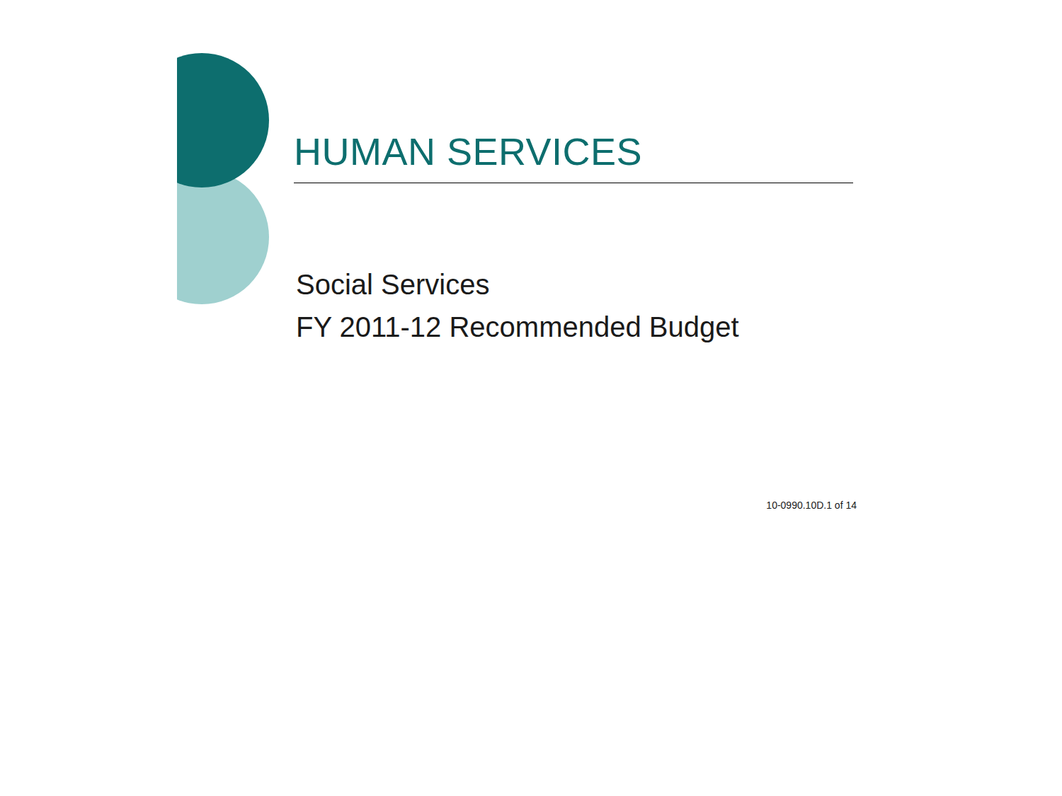HUMAN SERVICES
Social Services
FY 2011-12 Recommended Budget
10-0990.10D.1 of 14